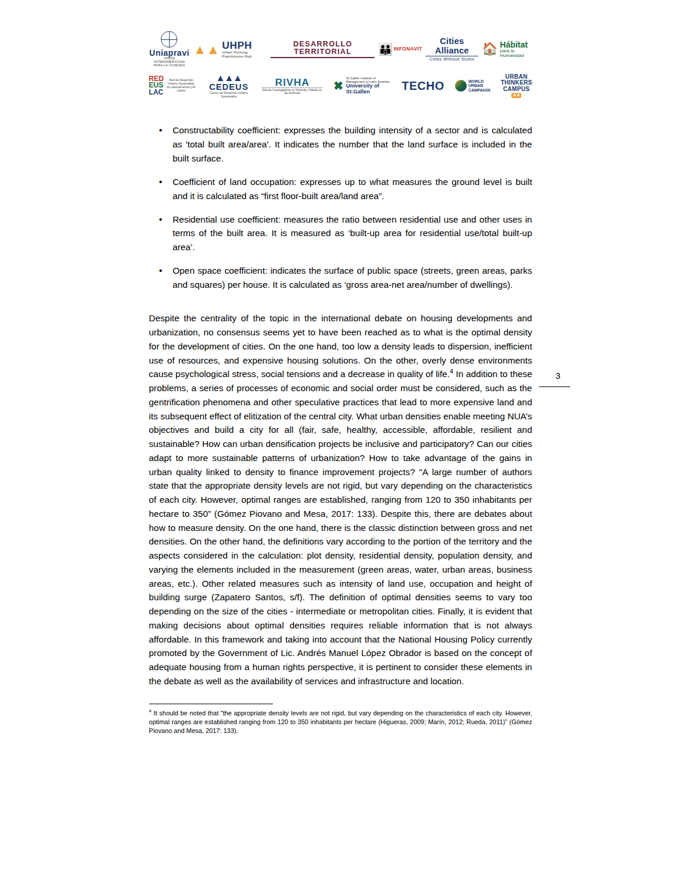Uniapravi
UNIÓN INTERAMERICANA PARA LA VIVIENDA
▲▲
UHPH Urban Housing Practitioners Hub
DESARROLLO TERRITORIAL
👪
INFONAVIT
Cities Alliance
Cities Without Slums
🏠
Hábitat para la Humanidad
RED
EUS
LAC
Red de Desarrollo Urbano Sustentable en Latinoamérica y El Caribe
▲▲▲
CEDEUS
Centro de Desarrollo Urbano Sustentable
RIVHA
Red de Investigadores en Vivienda y Hábitat en las Américas
✖
St.Gallen Institute of Management in Latin America University of St.Gallen
TECHO
WORLD
URBAN
CAMPAIGN
URBAN
THINKERS
CAMPUS
4.0
Constructability coefficient: expresses the building intensity of a sector and is calculated as 'total built area/area'. It indicates the number that the land surface is included in the built surface.
Coefficient of land occupation: expresses up to what measures the ground level is built and it is calculated as “first floor-built area/land area”.
Residential use coefficient: measures the ratio between residential use and other uses in terms of the built area. It is measured as ‘built-up area for residential use/total built-up area’.
Open space coefficient: indicates the surface of public space (streets, green areas, parks and squares) per house. It is calculated as ‘gross area-net area/number of dwellings).
Despite the centrality of the topic in the international debate on housing developments and urbanization, no consensus seems yet to have been reached as to what is the optimal density for the development of cities. On the one hand, too low a density leads to dispersion, inefficient use of resources, and expensive housing solutions. On the other, overly dense environments cause psychological stress, social tensions and a decrease in quality of life.4 In addition to these problems, a series of processes of economic and social order must be considered, such as the gentrification phenomena and other speculative practices that lead to more expensive land and its subsequent effect of elitization of the central city. What urban densities enable meeting NUA’s objectives and build a city for all (fair, safe, healthy, accessible, affordable, resilient and sustainable? How can urban densification projects be inclusive and participatory? Can our cities adapt to more sustainable patterns of urbanization? How to take advantage of the gains in urban quality linked to density to finance improvement projects? "A large number of authors state that the appropriate density levels are not rigid, but vary depending on the characteristics of each city. However, optimal ranges are established, ranging from 120 to 350 inhabitants per hectare to 350” (Gómez Piovano and Mesa, 2017: 133). Despite this, there are debates about how to measure density. On the one hand, there is the classic distinction between gross and net densities. On the other hand, the definitions vary according to the portion of the territory and the aspects considered in the calculation: plot density, residential density, population density, and varying the elements included in the measurement (green areas, water, urban areas, business areas, etc.). Other related measures such as intensity of land use, occupation and height of building surge (Zapatero Santos, s/f). The definition of optimal densities seems to vary too depending on the size of the cities - intermediate or metropolitan cities. Finally, it is evident that making decisions about optimal densities requires reliable information that is not always affordable. In this framework and taking into account that the National Housing Policy currently promoted by the Government of Lic. Andrés Manuel López Obrador is based on the concept of adequate housing from a human rights perspective, it is pertinent to consider these elements in the debate as well as the availability of services and infrastructure and location.
3
4 It should be noted that “the appropriate density levels are not rigid, but vary depending on the characteristics of each city. However, optimal ranges are established ranging from 120 to 350 inhabitants per hectare (Higueras, 2009; Marín, 2012; Rueda, 2011)” (Gómez Piovano and Mesa, 2017: 133).